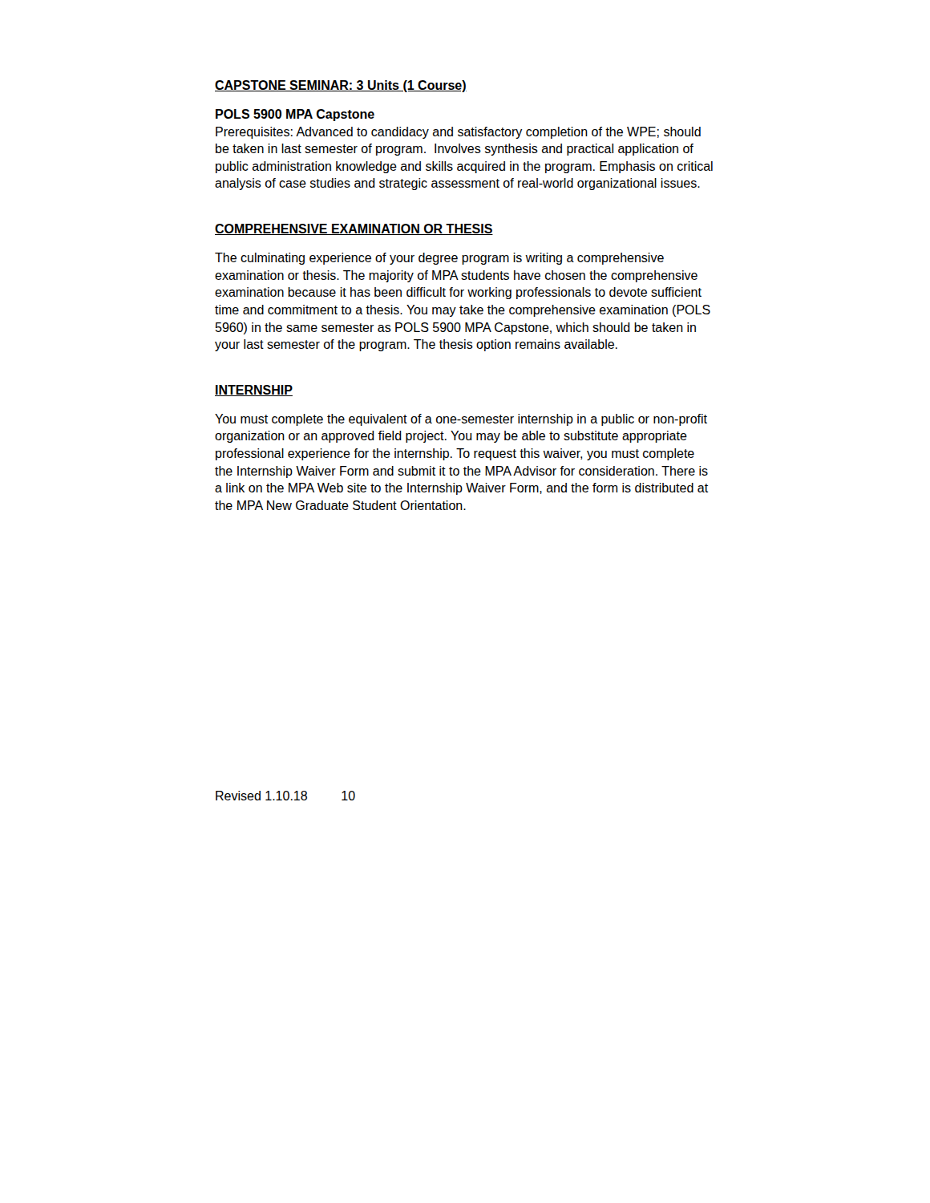CAPSTONE SEMINAR: 3 Units (1 Course)
POLS 5900 MPA Capstone
Prerequisites: Advanced to candidacy and satisfactory completion of the WPE; should be taken in last semester of program. Involves synthesis and practical application of public administration knowledge and skills acquired in the program. Emphasis on critical analysis of case studies and strategic assessment of real-world organizational issues.
COMPREHENSIVE EXAMINATION OR THESIS
The culminating experience of your degree program is writing a comprehensive examination or thesis. The majority of MPA students have chosen the comprehensive examination because it has been difficult for working professionals to devote sufficient time and commitment to a thesis. You may take the comprehensive examination (POLS 5960) in the same semester as POLS 5900 MPA Capstone, which should be taken in your last semester of the program. The thesis option remains available.
INTERNSHIP
You must complete the equivalent of a one-semester internship in a public or non-profit organization or an approved field project. You may be able to substitute appropriate professional experience for the internship. To request this waiver, you must complete the Internship Waiver Form and submit it to the MPA Advisor for consideration. There is a link on the MPA Web site to the Internship Waiver Form, and the form is distributed at the MPA New Graduate Student Orientation.
Revised 1.10.18 10